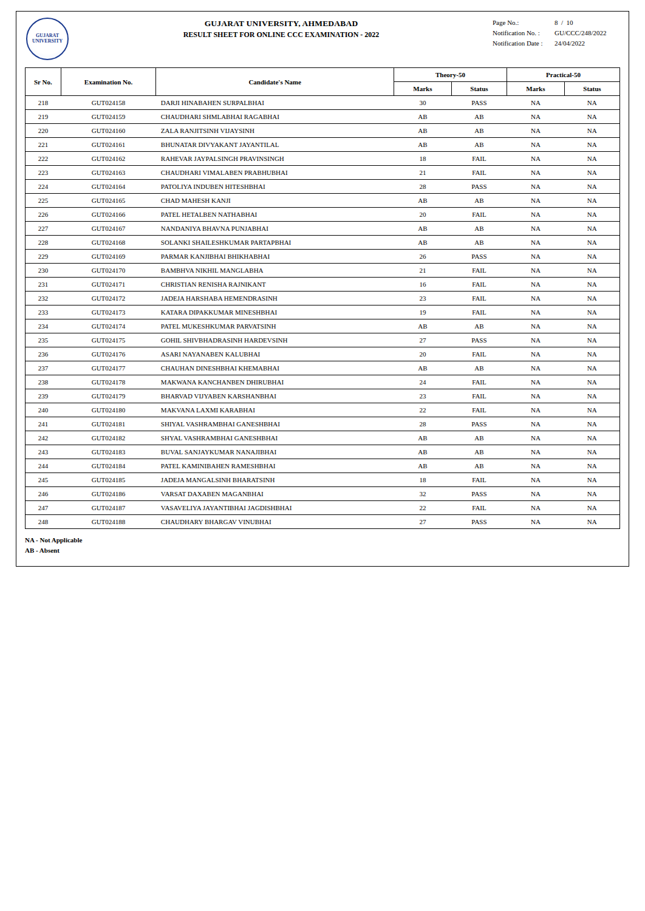GUJARAT
UNIVERSITY
GUJARAT UNIVERSITY, AHMEDABAD
RESULT SHEET FOR ONLINE CCC EXAMINATION - 2022
Page No.: 8 / 10
Notification No. : GU/CCC/248/2022
Notification Date : 24/04/2022
| Sr No. | Examination No. | Candidate's Name | Theory-50 | Practical-50 |
| --- | --- | --- | --- | --- |
| Marks | Status | Marks | Status |
| 218 | GUT024158 | DARJI HINABAHEN SURPALBHAI | 30 | PASS | NA | NA |
| 219 | GUT024159 | CHAUDHARI SHMLABHAI RAGABHAI | AB | AB | NA | NA |
| 220 | GUT024160 | ZALA RANJITSINH VIJAYSINH | AB | AB | NA | NA |
| 221 | GUT024161 | BHUNATAR DIVYAKANT JAYANTILAL | AB | AB | NA | NA |
| 222 | GUT024162 | RAHEVAR JAYPALSINGH PRAVINSINGH | 18 | FAIL | NA | NA |
| 223 | GUT024163 | CHAUDHARI VIMALABEN PRABHUBHAI | 21 | FAIL | NA | NA |
| 224 | GUT024164 | PATOLIYA INDUBEN HITESHBHAI | 28 | PASS | NA | NA |
| 225 | GUT024165 | CHAD MAHESH KANJI | AB | AB | NA | NA |
| 226 | GUT024166 | PATEL HETALBEN NATHABHAI | 20 | FAIL | NA | NA |
| 227 | GUT024167 | NANDANIYA BHAVNA PUNJABHAI | AB | AB | NA | NA |
| 228 | GUT024168 | SOLANKI SHAILESHKUMAR PARTAPBHAI | AB | AB | NA | NA |
| 229 | GUT024169 | PARMAR KANJIBHAI BHIKHABHAI | 26 | PASS | NA | NA |
| 230 | GUT024170 | BAMBHVA NIKHIL MANGLABHA | 21 | FAIL | NA | NA |
| 231 | GUT024171 | CHRISTIAN RENISHA RAJNIKANT | 16 | FAIL | NA | NA |
| 232 | GUT024172 | JADEJA HARSHABA HEMENDRASINH | 23 | FAIL | NA | NA |
| 233 | GUT024173 | KATARA DIPAKKUMAR MINESHBHAI | 19 | FAIL | NA | NA |
| 234 | GUT024174 | PATEL MUKESHKUMAR PARVATSINH | AB | AB | NA | NA |
| 235 | GUT024175 | GOHIL SHIVBHADRASINH HARDEVSINH | 27 | PASS | NA | NA |
| 236 | GUT024176 | ASARI NAYANABEN KALUBHAI | 20 | FAIL | NA | NA |
| 237 | GUT024177 | CHAUHAN DINESHBHAI KHEMABHAI | AB | AB | NA | NA |
| 238 | GUT024178 | MAKWANA KANCHANBEN DHIRUBHAI | 24 | FAIL | NA | NA |
| 239 | GUT024179 | BHARVAD VIJYABEN KARSHANBHAI | 23 | FAIL | NA | NA |
| 240 | GUT024180 | MAKVANA LAXMI KARABHAI | 22 | FAIL | NA | NA |
| 241 | GUT024181 | SHIYAL VASHRAMBHAI GANESHBHAI | 28 | PASS | NA | NA |
| 242 | GUT024182 | SHYAL VASHRAMBHAI GANESHBHAI | AB | AB | NA | NA |
| 243 | GUT024183 | BUVAL SANJAYKUMAR NANAJIBHAI | AB | AB | NA | NA |
| 244 | GUT024184 | PATEL KAMINIBAHEN RAMESHBHAI | AB | AB | NA | NA |
| 245 | GUT024185 | JADEJA MANGALSINH BHARATSINH | 18 | FAIL | NA | NA |
| 246 | GUT024186 | VARSAT DAXABEN MAGANBHAI | 32 | PASS | NA | NA |
| 247 | GUT024187 | VASAVELIYA JAYANTIBHAI JAGDISHBHAI | 22 | FAIL | NA | NA |
| 248 | GUT024188 | CHAUDHARY BHARGAV VINUBHAI | 27 | PASS | NA | NA |
NA - Not Applicable
AB - Absent